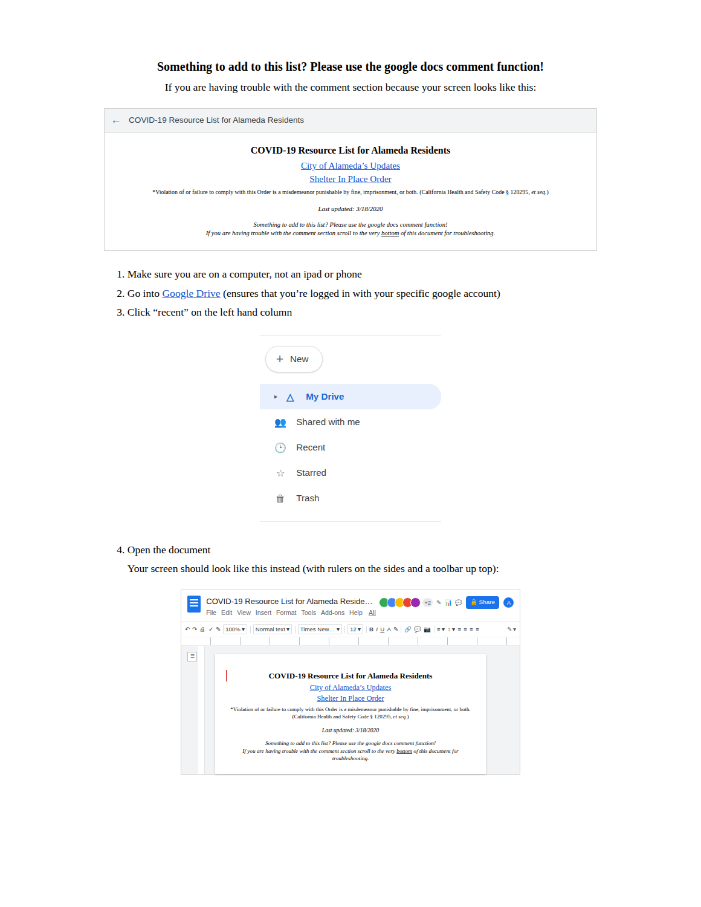Something to add to this list? Please use the google docs comment function!
If you are having trouble with the comment section because your screen looks like this:
← COVID-19 Resource List for Alameda Residents
COVID-19 Resource List for Alameda Residents
City of Alameda’s Updates Shelter In Place Order
*Violation of or failure to comply with this Order is a misdemeanor punishable by fine, imprisonment, or both. (California Health and Safety Code § 120295, et seq.)
Last updated: 3/18/2020
Something to add to this list? Please use the google docs comment function!
If you are having trouble with the comment section scroll to the very bottom of this document for troubleshooting.
Make sure you are on a computer, not an ipad or phone
Go into Google Drive (ensures that you’re logged in with your specific google account)
Click “recent” on the left hand column
+ New
▸△ My Drive
👥 Shared with me
🕑 Recent
☆ Starred
🗑 Trash
Open the document
Your screen should look like this instead (with rulers on the sides and a toolbar up top):
COVID-19 Resource List for Alameda Residents ☆📁
File Edit View Insert Format Tools Add-ons Help All changes saved in Drive
+2
✎ 📊 💬 🔒 Share A
↶ ↷ 🖨 ✓ ✎ 100% ▾ Normal text ▾ Times New… ▾ 12 ▾ B I U A ✎ 🔗 💬 📷 ≡ ▾ ↕ ▾ ≡ ≡ ≡ ≡ ✎ ▾
☰
COVID-19 Resource List for Alameda Residents
City of Alameda’s Updates Shelter In Place Order
*Violation of or failure to comply with this Order is a misdemeanor punishable by fine, imprisonment, or both. (California Health and Safety Code § 120295, et seq.)
Last updated: 3/18/2020
Something to add to this list? Please use the google docs comment function!
If you are having trouble with the comment section scroll to the very bottom of this document for troubleshooting.